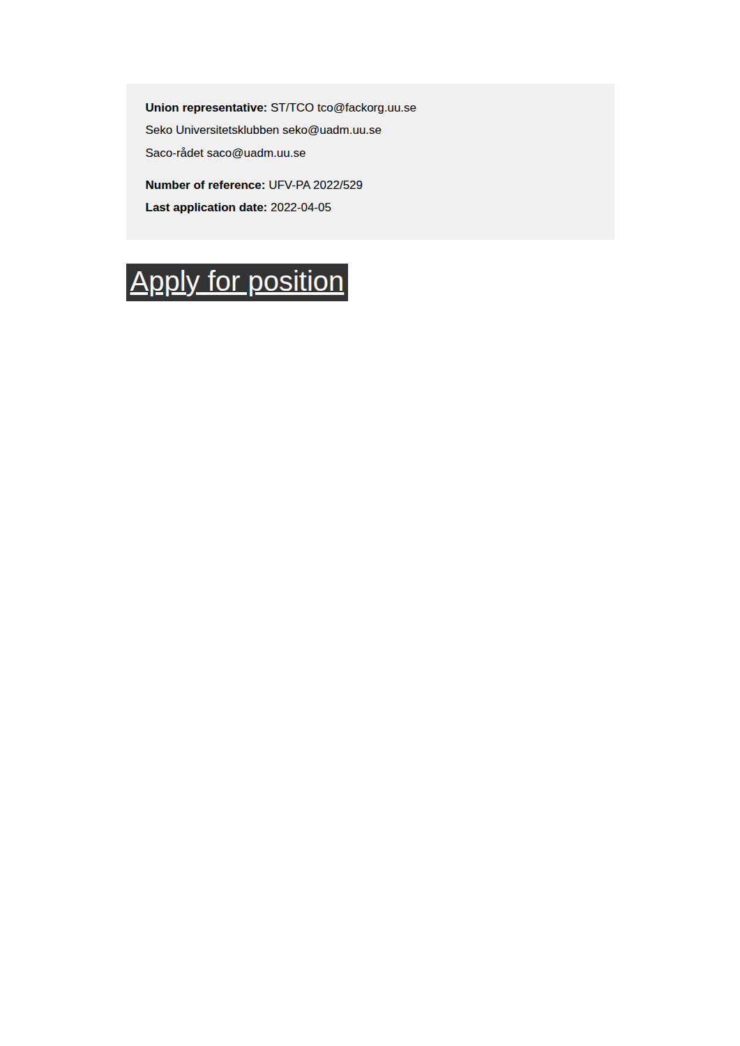Union representative: ST/TCO tco@fackorg.uu.se
Seko Universitetsklubben seko@uadm.uu.se
Saco-rådet saco@uadm.uu.se
Number of reference: UFV-PA 2022/529
Last application date: 2022-04-05
Apply for position